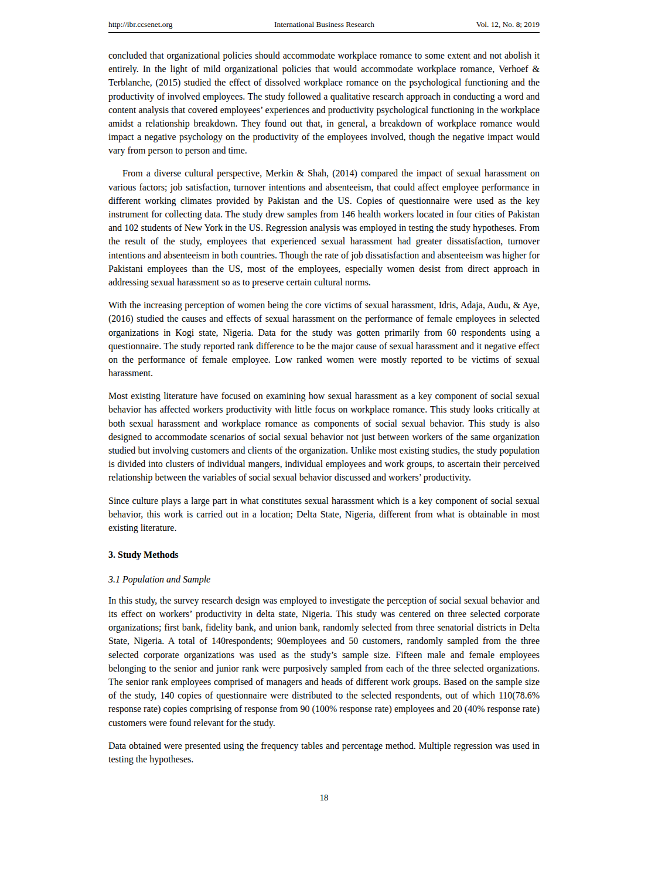http://ibr.ccsenet.org
International Business Research
Vol. 12, No. 8; 2019
concluded that organizational policies should accommodate workplace romance to some extent and not abolish it entirely. In the light of mild organizational policies that would accommodate workplace romance, Verhoef & Terblanche, (2015) studied the effect of dissolved workplace romance on the psychological functioning and the productivity of involved employees. The study followed a qualitative research approach in conducting a word and content analysis that covered employees’ experiences and productivity psychological functioning in the workplace amidst a relationship breakdown. They found out that, in general, a breakdown of workplace romance would impact a negative psychology on the productivity of the employees involved, though the negative impact would vary from person to person and time.
From a diverse cultural perspective, Merkin & Shah, (2014) compared the impact of sexual harassment on various factors; job satisfaction, turnover intentions and absenteeism, that could affect employee performance in different working climates provided by Pakistan and the US. Copies of questionnaire were used as the key instrument for collecting data. The study drew samples from 146 health workers located in four cities of Pakistan and 102 students of New York in the US. Regression analysis was employed in testing the study hypotheses. From the result of the study, employees that experienced sexual harassment had greater dissatisfaction, turnover intentions and absenteeism in both countries. Though the rate of job dissatisfaction and absenteeism was higher for Pakistani employees than the US, most of the employees, especially women desist from direct approach in addressing sexual harassment so as to preserve certain cultural norms.
With the increasing perception of women being the core victims of sexual harassment, Idris, Adaja, Audu, & Aye, (2016) studied the causes and effects of sexual harassment on the performance of female employees in selected organizations in Kogi state, Nigeria. Data for the study was gotten primarily from 60 respondents using a questionnaire. The study reported rank difference to be the major cause of sexual harassment and it negative effect on the performance of female employee. Low ranked women were mostly reported to be victims of sexual harassment.
Most existing literature have focused on examining how sexual harassment as a key component of social sexual behavior has affected workers productivity with little focus on workplace romance. This study looks critically at both sexual harassment and workplace romance as components of social sexual behavior. This study is also designed to accommodate scenarios of social sexual behavior not just between workers of the same organization studied but involving customers and clients of the organization. Unlike most existing studies, the study population is divided into clusters of individual mangers, individual employees and work groups, to ascertain their perceived relationship between the variables of social sexual behavior discussed and workers’ productivity.
Since culture plays a large part in what constitutes sexual harassment which is a key component of social sexual behavior, this work is carried out in a location; Delta State, Nigeria, different from what is obtainable in most existing literature.
3. Study Methods
3.1 Population and Sample
In this study, the survey research design was employed to investigate the perception of social sexual behavior and its effect on workers’ productivity in delta state, Nigeria. This study was centered on three selected corporate organizations; first bank, fidelity bank, and union bank, randomly selected from three senatorial districts in Delta State, Nigeria. A total of 140respondents; 90employees and 50 customers, randomly sampled from the three selected corporate organizations was used as the study’s sample size. Fifteen male and female employees belonging to the senior and junior rank were purposively sampled from each of the three selected organizations. The senior rank employees comprised of managers and heads of different work groups. Based on the sample size of the study, 140 copies of questionnaire were distributed to the selected respondents, out of which 110(78.6% response rate) copies comprising of response from 90 (100% response rate) employees and 20 (40% response rate) customers were found relevant for the study.
Data obtained were presented using the frequency tables and percentage method. Multiple regression was used in testing the hypotheses.
18